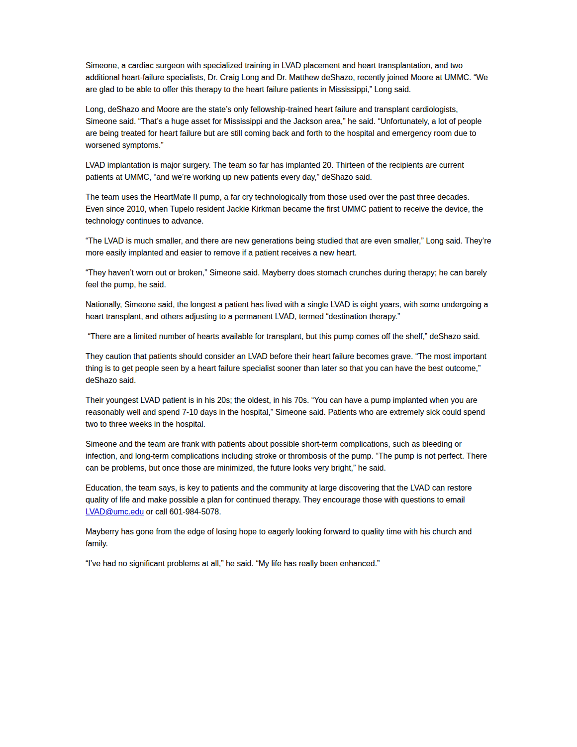Simeone, a cardiac surgeon with specialized training in LVAD placement and heart transplantation, and two additional heart-failure specialists, Dr. Craig Long and Dr. Matthew deShazo, recently joined Moore at UMMC. “We are glad to be able to offer this therapy to the heart failure patients in Mississippi,” Long said.
Long, deShazo and Moore are the state’s only fellowship-trained heart failure and transplant cardiologists, Simeone said. “That’s a huge asset for Mississippi and the Jackson area,” he said. “Unfortunately, a lot of people are being treated for heart failure but are still coming back and forth to the hospital and emergency room due to worsened symptoms.”
LVAD implantation is major surgery. The team so far has implanted 20. Thirteen of the recipients are current patients at UMMC, “and we’re working up new patients every day,” deShazo said.
The team uses the HeartMate II pump, a far cry technologically from those used over the past three decades. Even since 2010, when Tupelo resident Jackie Kirkman became the first UMMC patient to receive the device, the technology continues to advance.
“The LVAD is much smaller, and there are new generations being studied that are even smaller,” Long said. They’re more easily implanted and easier to remove if a patient receives a new heart.
“They haven’t worn out or broken,” Simeone said. Mayberry does stomach crunches during therapy; he can barely feel the pump, he said.
Nationally, Simeone said, the longest a patient has lived with a single LVAD is eight years, with some undergoing a heart transplant, and others adjusting to a permanent LVAD, termed “destination therapy.”
“There are a limited number of hearts available for transplant, but this pump comes off the shelf,” deShazo said.
They caution that patients should consider an LVAD before their heart failure becomes grave. “The most important thing is to get people seen by a heart failure specialist sooner than later so that you can have the best outcome,” deShazo said.
Their youngest LVAD patient is in his 20s; the oldest, in his 70s. “You can have a pump implanted when you are reasonably well and spend 7-10 days in the hospital,” Simeone said. Patients who are extremely sick could spend two to three weeks in the hospital.
Simeone and the team are frank with patients about possible short-term complications, such as bleeding or infection, and long-term complications including stroke or thrombosis of the pump. “The pump is not perfect. There can be problems, but once those are minimized, the future looks very bright,” he said.
Education, the team says, is key to patients and the community at large discovering that the LVAD can restore quality of life and make possible a plan for continued therapy. They encourage those with questions to email LVAD@umc.edu or call 601-984-5078.
Mayberry has gone from the edge of losing hope to eagerly looking forward to quality time with his church and family.
“I’ve had no significant problems at all,” he said. “My life has really been enhanced.”